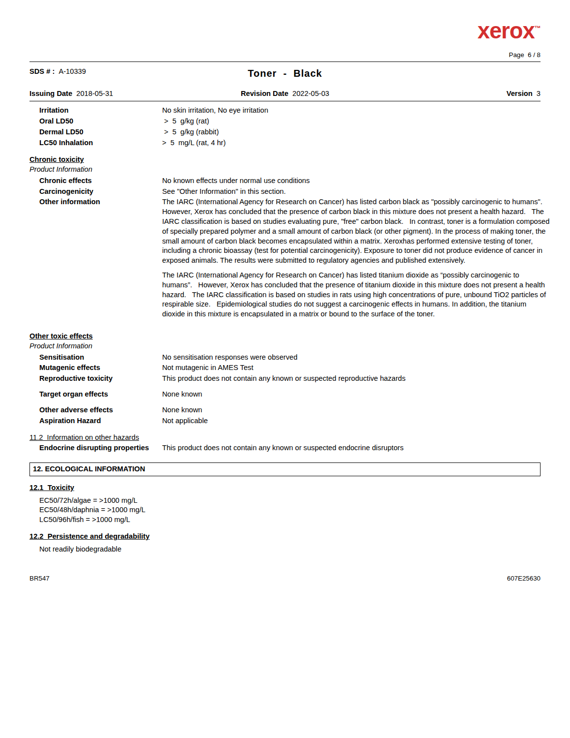xerox™
Page 6 / 8
| SDS # : A-10339 | Toner - Black | |
| Issuing Date 2018-05-31 | Revision Date 2022-05-03 | Version 3 |
| Irritation | No skin irritation, No eye irritation |
| Oral LD50 | > 5 g/kg (rat) |
| Dermal LD50 | > 5 g/kg (rabbit) |
| LC50 Inhalation | > 5 mg/L (rat, 4 hr) |
Chronic toxicity
Product Information
| Chronic effects | No known effects under normal use conditions |
| Carcinogenicity | See "Other Information" in this section. |
| Other information | The IARC (International Agency for Research on Cancer) has listed carbon black as "possibly carcinogenic to humans". However, Xerox has concluded that the presence of carbon black in this mixture does not present a health hazard. The IARC classification is based on studies evaluating pure, "free" carbon black. In contrast, toner is a formulation composed of specially prepared polymer and a small amount of carbon black (or other pigment). In the process of making toner, the small amount of carbon black becomes encapsulated within a matrix. Xeroxhas performed extensive testing of toner, including a chronic bioassay (test for potential carcinogenicity). Exposure to toner did not produce evidence of cancer in exposed animals. The results were submitted to regulatory agencies and published extensively. The IARC (International Agency for Research on Cancer) has listed titanium dioxide as “possibly carcinogenic to humans”. However, Xerox has concluded that the presence of titanium dioxide in this mixture does not present a health hazard. The IARC classification is based on studies in rats using high concentrations of pure, unbound TiO2 particles of respirable size. Epidemiological studies do not suggest a carcinogenic effects in humans. In addition, the titanium dioxide in this mixture is encapsulated in a matrix or bound to the surface of the toner. |
Other toxic effects
Product Information
| Sensitisation | No sensitisation responses were observed |
| Mutagenic effects | Not mutagenic in AMES Test |
| Reproductive toxicity | This product does not contain any known or suspected reproductive hazards |
| Target organ effects | None known |
| Other adverse effects | None known |
| Aspiration Hazard | Not applicable |
11.2 Information on other hazards
| Endocrine disrupting properties | This product does not contain any known or suspected endocrine disruptors |
12. ECOLOGICAL INFORMATION
12.1 Toxicity
EC50/72h/algae = >1000 mg/L
EC50/48h/daphnia = >1000 mg/L
LC50/96h/fish = >1000 mg/L
12.2 Persistence and degradability
Not readily biodegradable
BR547
607E25630